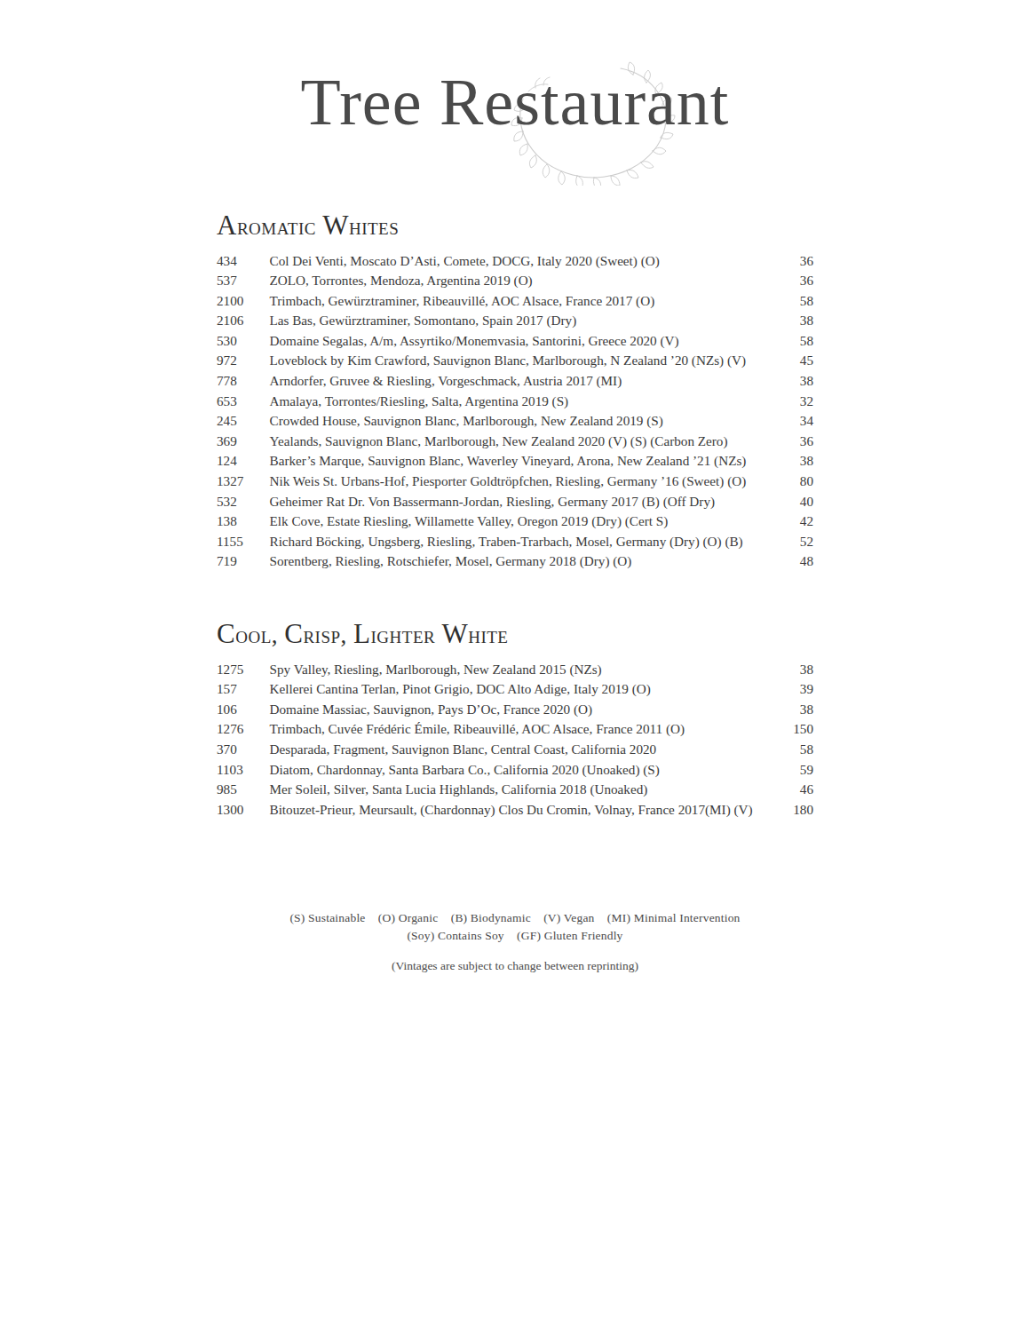Tree Restaurant
Aromatic Whites
| 434 | Col Dei Venti, Moscato D’Asti, Comete, DOCG, Italy 2020 (Sweet) (O) | 36 |
| 537 | ZOLO, Torrontes, Mendoza, Argentina 2019 (O) | 36 |
| 2100 | Trimbach, Gewürztraminer, Ribeauvillé, AOC Alsace, France 2017 (O) | 58 |
| 2106 | Las Bas, Gewürztraminer, Somontano, Spain 2017 (Dry) | 38 |
| 530 | Domaine Segalas, A/m, Assyrtiko/Monemvasia, Santorini, Greece 2020 (V) | 58 |
| 972 | Loveblock by Kim Crawford, Sauvignon Blanc, Marlborough, N Zealand ’20 (NZs) (V) | 45 |
| 778 | Arndorfer, Gruvee & Riesling, Vorgeschmack, Austria 2017 (MI) | 38 |
| 653 | Amalaya, Torrontes/Riesling, Salta, Argentina 2019 (S) | 32 |
| 245 | Crowded House, Sauvignon Blanc, Marlborough, New Zealand 2019 (S) | 34 |
| 369 | Yealands, Sauvignon Blanc, Marlborough, New Zealand 2020 (V) (S) (Carbon Zero) | 36 |
| 124 | Barker’s Marque, Sauvignon Blanc, Waverley Vineyard, Arona, New Zealand ’21 (NZs) | 38 |
| 1327 | Nik Weis St. Urbans-Hof, Piesporter Goldtröpfchen, Riesling, Germany ’16 (Sweet) (O) | 80 |
| 532 | Geheimer Rat Dr. Von Bassermann-Jordan, Riesling, Germany 2017 (B) (Off Dry) | 40 |
| 138 | Elk Cove, Estate Riesling, Willamette Valley, Oregon 2019 (Dry) (Cert S) | 42 |
| 1155 | Richard Böcking, Ungsberg, Riesling, Traben-Trarbach, Mosel, Germany (Dry) (O) (B) | 52 |
| 719 | Sorentberg, Riesling, Rotschiefer, Mosel, Germany 2018 (Dry) (O) | 48 |
Cool, Crisp, Lighter White
| 1275 | Spy Valley, Riesling, Marlborough, New Zealand 2015 (NZs) | 38 |
| 157 | Kellerei Cantina Terlan, Pinot Grigio, DOC Alto Adige, Italy 2019 (O) | 39 |
| 106 | Domaine Massiac, Sauvignon, Pays D’Oc, France 2020 (O) | 38 |
| 1276 | Trimbach, Cuvée Frédéric Émile, Ribeauvillé, AOC Alsace, France 2011 (O) | 150 |
| 370 | Desparada, Fragment, Sauvignon Blanc, Central Coast, California 2020 | 58 |
| 1103 | Diatom, Chardonnay, Santa Barbara Co., California 2020 (Unoaked) (S) | 59 |
| 985 | Mer Soleil, Silver, Santa Lucia Highlands, California 2018 (Unoaked) | 46 |
| 1300 | Bitouzet-Prieur, Meursault, (Chardonnay) Clos Du Cromin, Volnay, France 2017(MI) (V) | 180 |
(S) Sustainable (O) Organic (B) Biodynamic (V) Vegan (MI) Minimal Intervention
(Soy) Contains Soy (GF) Gluten Friendly
(Vintages are subject to change between reprinting)